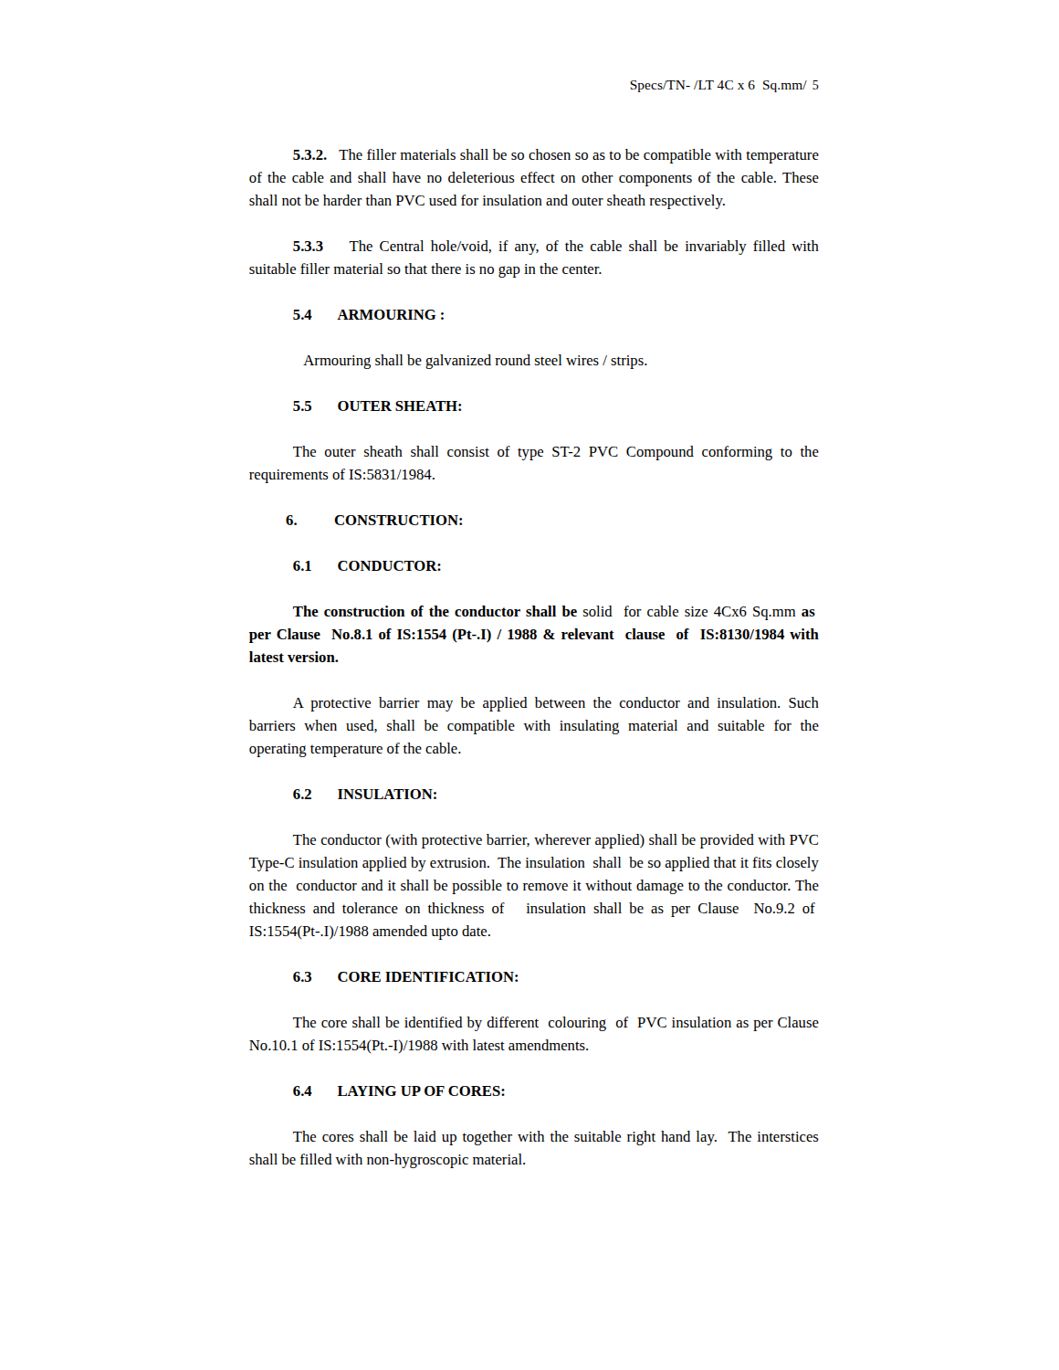Specs/TN- /LT 4C x 6 Sq.mm/5
5.3.2. The filler materials shall be so chosen so as to be compatible with temperature of the cable and shall have no deleterious effect on other components of the cable. These shall not be harder than PVC used for insulation and outer sheath respectively.
5.3.3 The Central hole/void, if any, of the cable shall be invariably filled with suitable filler material so that there is no gap in the center.
5.4 ARMOURING :
Armouring shall be galvanized round steel wires / strips.
5.5 OUTER SHEATH:
The outer sheath shall consist of type ST-2 PVC Compound conforming to the requirements of IS:5831/1984.
6. CONSTRUCTION:
6.1 CONDUCTOR:
The construction of the conductor shall be solid for cable size 4Cx6 Sq.mm as per Clause No.8.1 of IS:1554 (Pt-.I) / 1988 & relevant clause of IS:8130/1984 with latest version.
A protective barrier may be applied between the conductor and insulation. Such barriers when used, shall be compatible with insulating material and suitable for the operating temperature of the cable.
6.2 INSULATION:
The conductor (with protective barrier, wherever applied) shall be provided with PVC Type-C insulation applied by extrusion. The insulation shall be so applied that it fits closely on the conductor and it shall be possible to remove it without damage to the conductor. The thickness and tolerance on thickness of insulation shall be as per Clause No.9.2 of IS:1554(Pt-.I)/1988 amended upto date.
6.3 CORE IDENTIFICATION:
The core shall be identified by different colouring of PVC insulation as per Clause No.10.1 of IS:1554(Pt.-I)/1988 with latest amendments.
6.4 LAYING UP OF CORES:
The cores shall be laid up together with the suitable right hand lay. The interstices shall be filled with non-hygroscopic material.